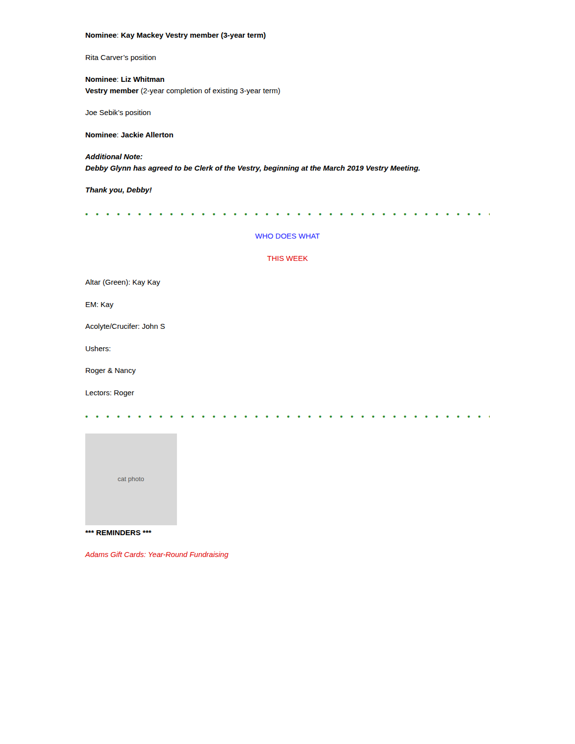Nominee: Kay Mackey Vestry member (3-year term)
Rita Carver’s position
Nominee: Liz Whitman
Vestry member (2-year completion of existing 3-year term)
Joe Sebik’s position
Nominee: Jackie Allerton
Additional Note:
Debby Glynn has agreed to be Clerk of the Vestry, beginning at the March 2019 Vestry Meeting.
Thank you, Debby!
• • • • • • • • • • • • • • • • • • • • • • • • • • • • • • • • • • • • • • • • • • • • • • • • •
WHO DOES WHAT
THIS WEEK
Altar (Green): Kay Kay
EM: Kay
Acolyte/Crucifer: John S
Ushers:
Roger & Nancy
Lectors: Roger
• • • • • • • • • • • • • • • • • • • • • • • • • • • • • • • • • • • • • • • • • • • • • • • • •
*** REMINDERS ***
Adams Gift Cards: Year-Round Fundraising